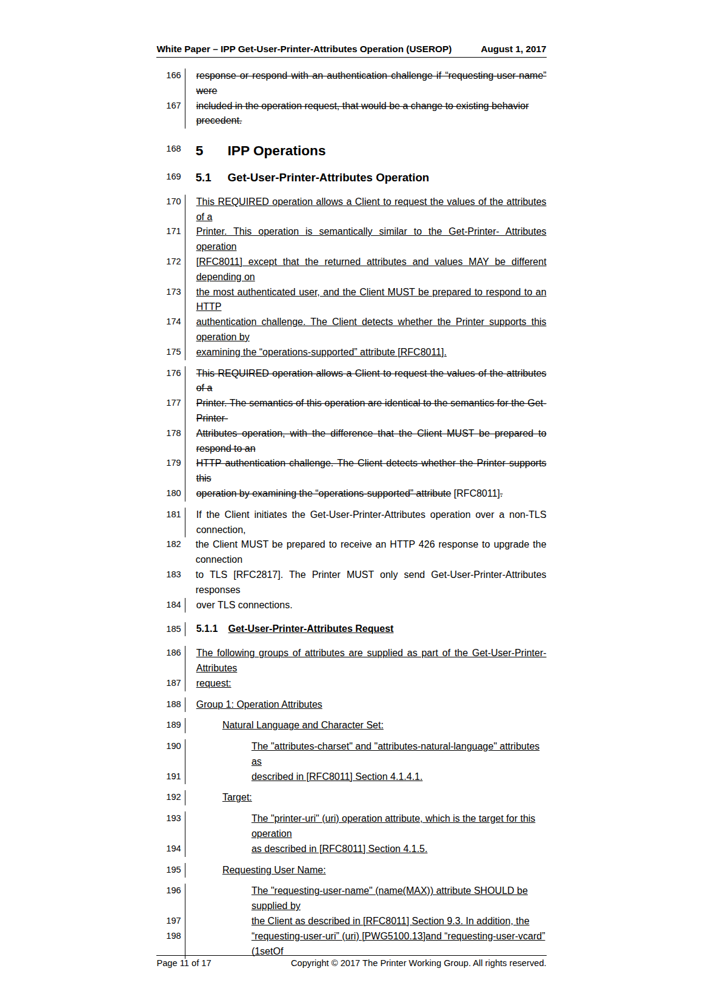White Paper – IPP Get-User-Printer-Attributes Operation (USEROP)
August 1, 2017
166
response or respond with an authentication challenge if “requesting-user-name” were
167
included in the operation request, that would be a change to existing behavior precedent.
168
5 IPP Operations
169
5.1 Get-User-Printer-Attributes Operation
170
This REQUIRED operation allows a Client to request the values of the attributes of a
171
Printer. This operation is semantically similar to the Get-Printer- Attributes operation
172
[RFC8011] except that the returned attributes and values MAY be different depending on
173
the most authenticated user, and the Client MUST be prepared to respond to an HTTP
174
authentication challenge. The Client detects whether the Printer supports this operation by
175
examining the “operations-supported” attribute [RFC8011].
176
This REQUIRED operation allows a Client to request the values of the attributes of a
177
Printer. The semantics of this operation are identical to the semantics for the Get-Printer-
178
Attributes operation, with the difference that the Client MUST be prepared to respond to an
179
HTTP authentication challenge. The Client detects whether the Printer supports this
180
operation by examining the “operations-supported” attribute [RFC8011].
181
If the Client initiates the Get-User-Printer-Attributes operation over a non-TLS connection,
182
the Client MUST be prepared to receive an HTTP 426 response to upgrade the connection
183
to TLS [RFC2817]. The Printer MUST only send Get-User-Printer-Attributes responses
184
over TLS connections.
185
5.1.1 Get-User-Printer-Attributes Request
186
The following groups of attributes are supplied as part of the Get-User-Printer-Attributes
187
request:
188
Group 1: Operation Attributes
189
Natural Language and Character Set:
190
The "attributes-charset" and "attributes-natural-language" attributes as
191
described in [RFC8011] Section 4.1.4.1.
192
Target:
193
The "printer-uri" (uri) operation attribute, which is the target for this operation
194
as described in [RFC8011] Section 4.1.5.
195
Requesting User Name:
196
The "requesting-user-name" (name(MAX)) attribute SHOULD be supplied by
197
the Client as described in [RFC8011] Section 9.3. In addition, the
198
“requesting-user-uri” (uri) [PWG5100.13]and “requesting-user-vcard” (1setOf
Page 11 of 17
Copyright © 2017 The Printer Working Group. All rights reserved.